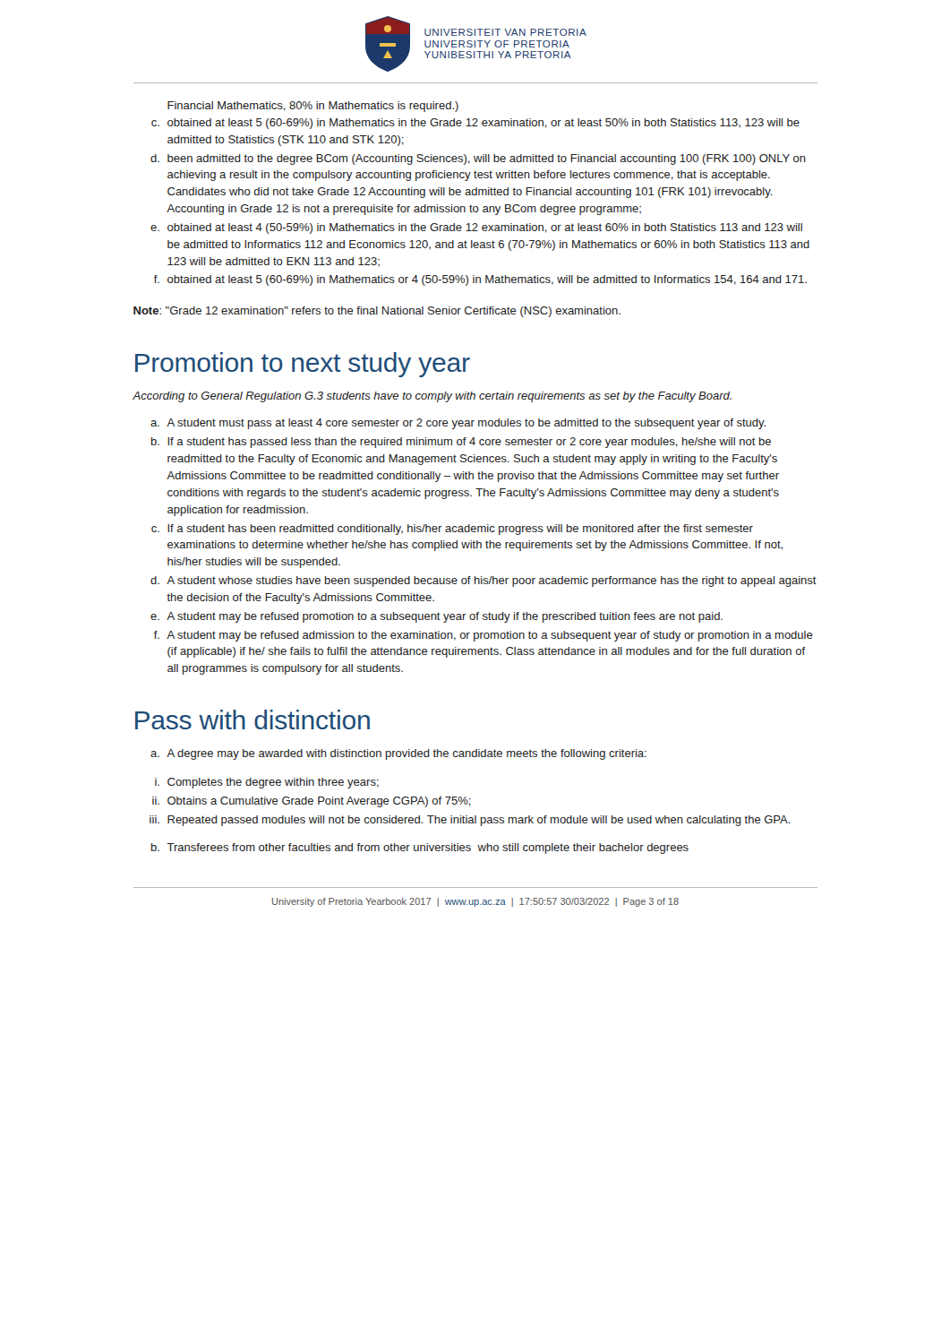UNIVERSITEIT VAN PRETORIA UNIVERSITY OF PRETORIA YUNIBESITHI YA PRETORIA
Financial Mathematics, 80% in Mathematics is required.)
obtained at least 5 (60-69%) in Mathematics in the Grade 12 examination, or at least 50% in both Statistics 113, 123 will be admitted to Statistics (STK 110 and STK 120);
been admitted to the degree BCom (Accounting Sciences), will be admitted to Financial accounting 100 (FRK 100) ONLY on achieving a result in the compulsory accounting proficiency test written before lectures commence, that is acceptable. Candidates who did not take Grade 12 Accounting will be admitted to Financial accounting 101 (FRK 101) irrevocably. Accounting in Grade 12 is not a prerequisite for admission to any BCom degree programme;
obtained at least 4 (50-59%) in Mathematics in the Grade 12 examination, or at least 60% in both Statistics 113 and 123 will be admitted to Informatics 112 and Economics 120, and at least 6 (70-79%) in Mathematics or 60% in both Statistics 113 and 123 will be admitted to EKN 113 and 123;
obtained at least 5 (60-69%) in Mathematics or 4 (50-59%) in Mathematics, will be admitted to Informatics 154, 164 and 171.
Note: "Grade 12 examination" refers to the final National Senior Certificate (NSC) examination.
Promotion to next study year
According to General Regulation G.3 students have to comply with certain requirements as set by the Faculty Board.
A student must pass at least 4 core semester or 2 core year modules to be admitted to the subsequent year of study.
If a student has passed less than the required minimum of 4 core semester or 2 core year modules, he/she will not be readmitted to the Faculty of Economic and Management Sciences. Such a student may apply in writing to the Faculty's Admissions Committee to be readmitted conditionally – with the proviso that the Admissions Committee may set further conditions with regards to the student's academic progress. The Faculty's Admissions Committee may deny a student's application for readmission.
If a student has been readmitted conditionally, his/her academic progress will be monitored after the first semester examinations to determine whether he/she has complied with the requirements set by the Admissions Committee. If not, his/her studies will be suspended.
A student whose studies have been suspended because of his/her poor academic performance has the right to appeal against the decision of the Faculty's Admissions Committee.
A student may be refused promotion to a subsequent year of study if the prescribed tuition fees are not paid.
A student may be refused admission to the examination, or promotion to a subsequent year of study or promotion in a module (if applicable) if he/ she fails to fulfil the attendance requirements. Class attendance in all modules and for the full duration of all programmes is compulsory for all students.
Pass with distinction
A degree may be awarded with distinction provided the candidate meets the following criteria:
Completes the degree within three years;
Obtains a Cumulative Grade Point Average CGPA) of 75%;
Repeated passed modules will not be considered. The initial pass mark of module will be used when calculating the GPA.
Transferees from other faculties and from other universities who still complete their bachelor degrees
University of Pretoria Yearbook 2017 | www.up.ac.za | 17:50:57 30/03/2022 | Page 3 of 18